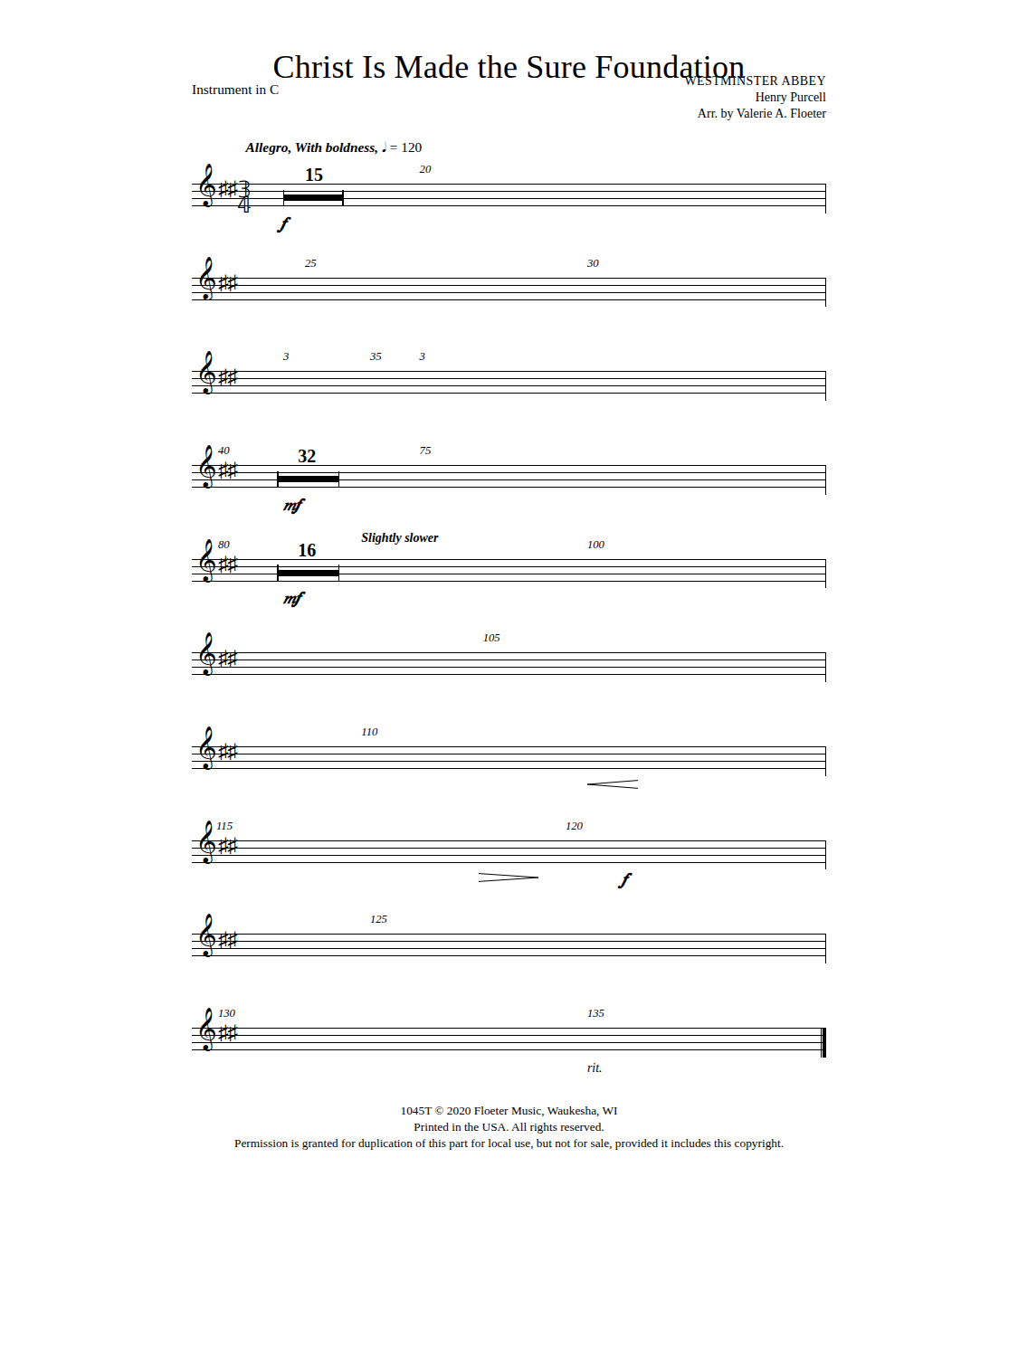Christ Is Made the Sure Foundation
Instrument in C
WESTMINSTER ABBEY
Henry Purcell
Arr. by Valerie A. Floeter
Allegro, With boldness, 𝅘𝅥 = 120
𝄞
♯♯
𝟛
𝟜
15
20
0
𝆑
𝄞
♯♯
25
30
𝄞
♯♯
3
35
3
𝄞
♯♯
40
32
75
𝆐𝆑
𝄞
♯♯
80
16
Slightly slower
100
𝆐𝆑
𝄞
♯♯
105
𝄞
♯♯
110
𝄞
♯♯
115
120
𝆑
𝄞
♯♯
125
𝄞
♯♯
130
135
rit.
1045T © 2020 Floeter Music, Waukesha, WI
Printed in the USA. All rights reserved.
Permission is granted for duplication of this part for local use, but not for sale, provided it includes this copyright.